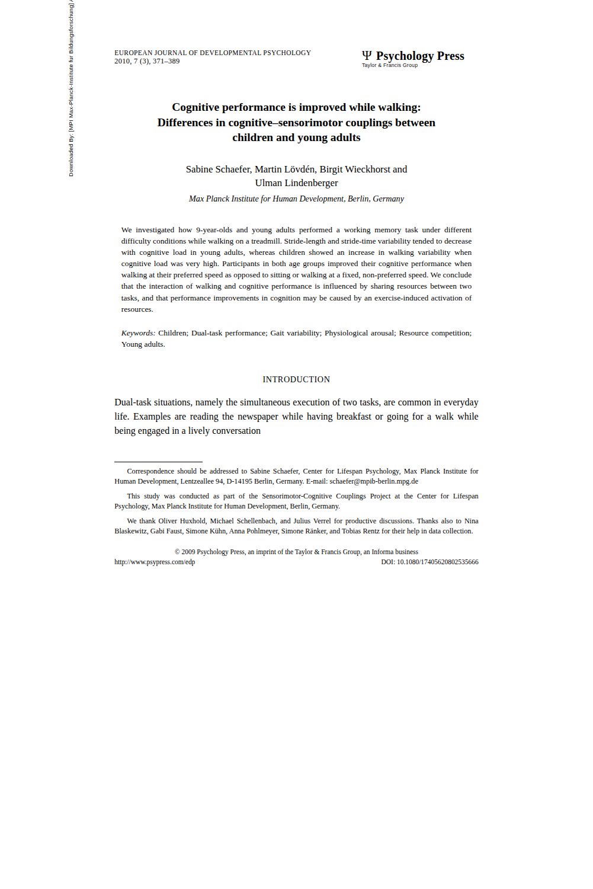Downloaded By: [MPI Max-Planck-Institute fur Bildungsforschung] At: 06:44 28 April 2010
European Journal of Developmental Psychology
2010, 7 (3), 371–389
Ψ Psychology Press
Taylor & Francis Group
Cognitive performance is improved while walking:
Differences in cognitive–sensorimotor couplings between
children and young adults
Sabine Schaefer, Martin Lövdén, Birgit Wieckhorst and
Ulman Lindenberger
Max Planck Institute for Human Development, Berlin, Germany
We investigated how 9-year-olds and young adults performed a working memory task under different difficulty conditions while walking on a treadmill. Stride-length and stride-time variability tended to decrease with cognitive load in young adults, whereas children showed an increase in walking variability when cognitive load was very high. Participants in both age groups improved their cognitive performance when walking at their preferred speed as opposed to sitting or walking at a fixed, non-preferred speed. We conclude that the interaction of walking and cognitive performance is influenced by sharing resources between two tasks, and that performance improvements in cognition may be caused by an exercise-induced activation of resources.
Keywords: Children; Dual-task performance; Gait variability; Physiological arousal; Resource competition; Young adults.
INTRODUCTION
Dual-task situations, namely the simultaneous execution of two tasks, are common in everyday life. Examples are reading the newspaper while having breakfast or going for a walk while being engaged in a lively conversation
Correspondence should be addressed to Sabine Schaefer, Center for Lifespan Psychology, Max Planck Institute for Human Development, Lentzeallee 94, D-14195 Berlin, Germany. E-mail: schaefer@mpib-berlin.mpg.de
This study was conducted as part of the Sensorimotor-Cognitive Couplings Project at the Center for Lifespan Psychology, Max Planck Institute for Human Development, Berlin, Germany.
We thank Oliver Huxhold, Michael Schellenbach, and Julius Verrel for productive discussions. Thanks also to Nina Blaskewitz, Gabi Faust, Simone Kühn, Anna Pohlmeyer, Simone Ränker, and Tobias Rentz for their help in data collection.
© 2009 Psychology Press, an imprint of the Taylor & Francis Group, an Informa business
http://www.psypress.com/edp DOI: 10.1080/17405620802535666